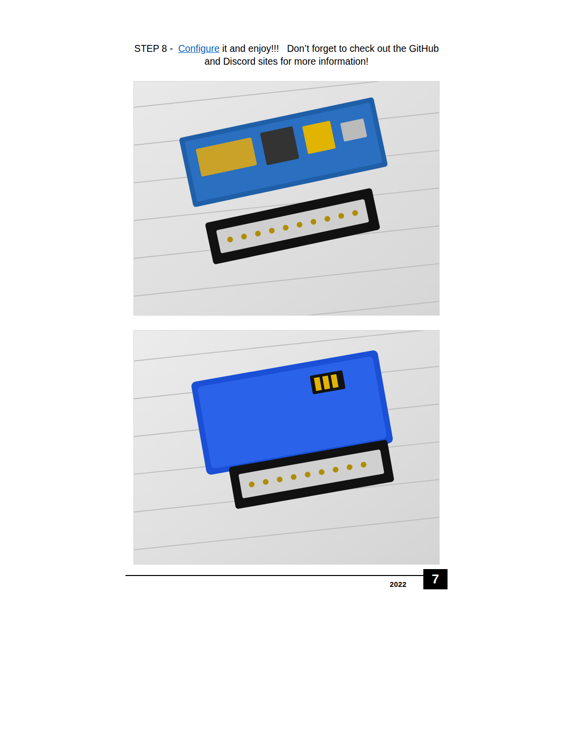STEP 8 - Configure it and enjoy!!! Don’t forget to check out the GitHub and Discord sites for more information!
2022 7